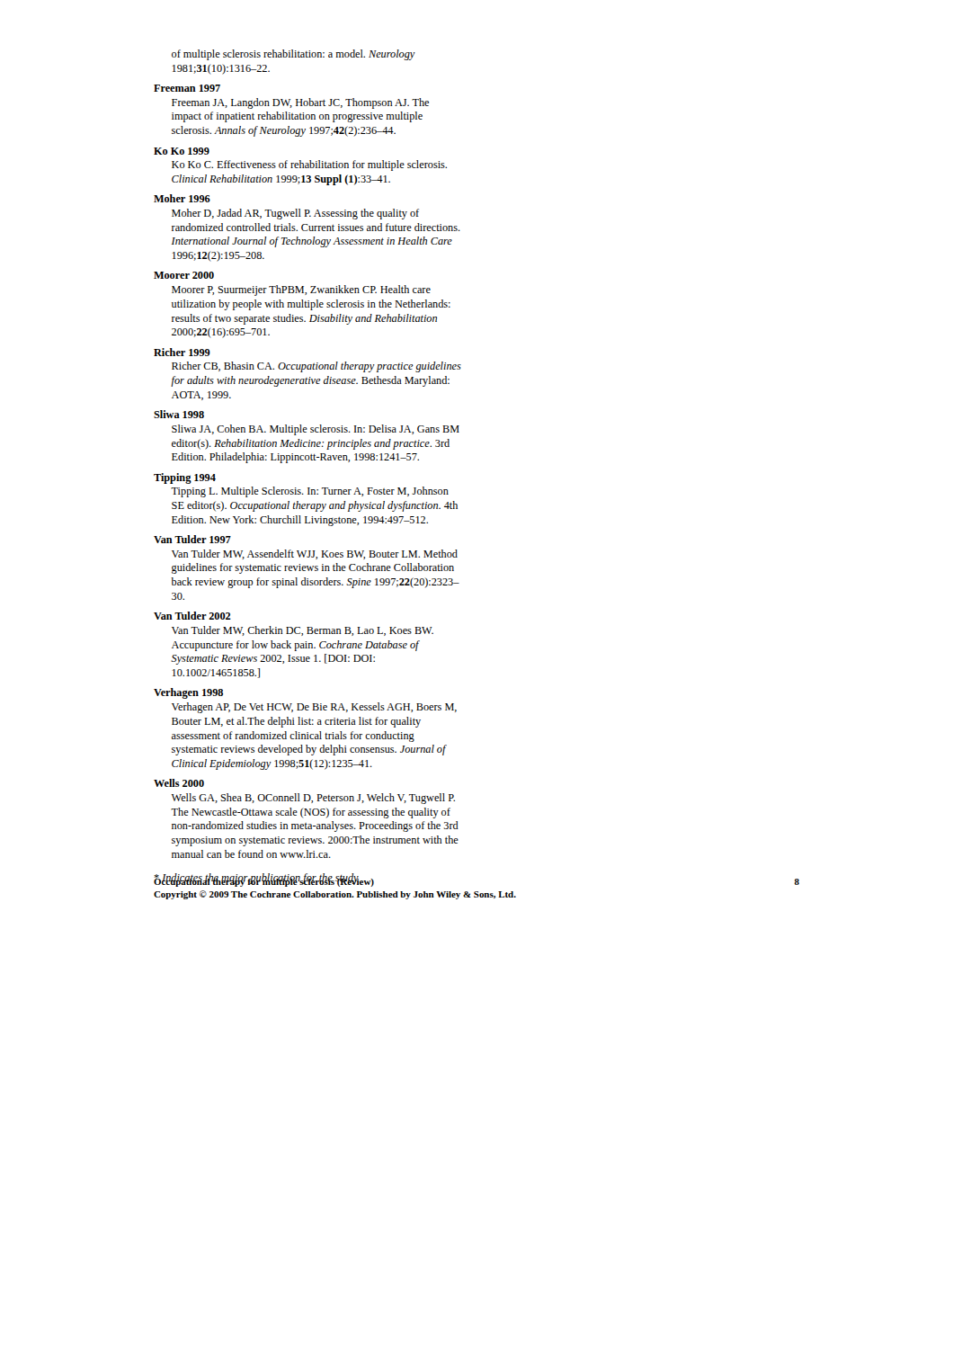of multiple sclerosis rehabilitation: a model. Neurology 1981;31(10):1316–22.
Freeman 1997
Freeman JA, Langdon DW, Hobart JC, Thompson AJ. The impact of inpatient rehabilitation on progressive multiple sclerosis. Annals of Neurology 1997;42(2):236–44.
Ko Ko 1999
Ko Ko C. Effectiveness of rehabilitation for multiple sclerosis. Clinical Rehabilitation 1999;13 Suppl (1):33–41.
Moher 1996
Moher D, Jadad AR, Tugwell P. Assessing the quality of randomized controlled trials. Current issues and future directions. International Journal of Technology Assessment in Health Care 1996;12(2):195–208.
Moorer 2000
Moorer P, Suurmeijer ThPBM, Zwanikken CP. Health care utilization by people with multiple sclerosis in the Netherlands: results of two separate studies. Disability and Rehabilitation 2000;22(16):695–701.
Richer 1999
Richer CB, Bhasin CA. Occupational therapy practice guidelines for adults with neurodegenerative disease. Bethesda Maryland: AOTA, 1999.
Sliwa 1998
Sliwa JA, Cohen BA. Multiple sclerosis. In: Delisa JA, Gans BM editor(s). Rehabilitation Medicine: principles and practice. 3rd Edition. Philadelphia: Lippincott-Raven, 1998:1241–57.
Tipping 1994
Tipping L. Multiple Sclerosis. In: Turner A, Foster M, Johnson SE editor(s). Occupational therapy and physical dysfunction. 4th Edition. New York: Churchill Livingstone, 1994:497–512.
Van Tulder 1997
Van Tulder MW, Assendelft WJJ, Koes BW, Bouter LM. Method guidelines for systematic reviews in the Cochrane Collaboration back review group for spinal disorders. Spine 1997;22(20):2323–30.
Van Tulder 2002
Van Tulder MW, Cherkin DC, Berman B, Lao L, Koes BW. Accupuncture for low back pain. Cochrane Database of Systematic Reviews 2002, Issue 1. [DOI: DOI: 10.1002/14651858.]
Verhagen 1998
Verhagen AP, De Vet HCW, De Bie RA, Kessels AGH, Boers M, Bouter LM, et al.The delphi list: a criteria list for quality assessment of randomized clinical trials for conducting systematic reviews developed by delphi consensus. Journal of Clinical Epidemiology 1998;51(12):1235–41.
Wells 2000
Wells GA, Shea B, OConnell D, Peterson J, Welch V, Tugwell P. The Newcastle-Ottawa scale (NOS) for assessing the quality of non-randomized studies in meta-analyses. Proceedings of the 3rd symposium on systematic reviews. 2000:The instrument with the manual can be found on www.lri.ca.
* Indicates the major publication for the study
Occupational therapy for multiple sclerosis (Review) 8
Copyright © 2009 The Cochrane Collaboration. Published by John Wiley & Sons, Ltd.